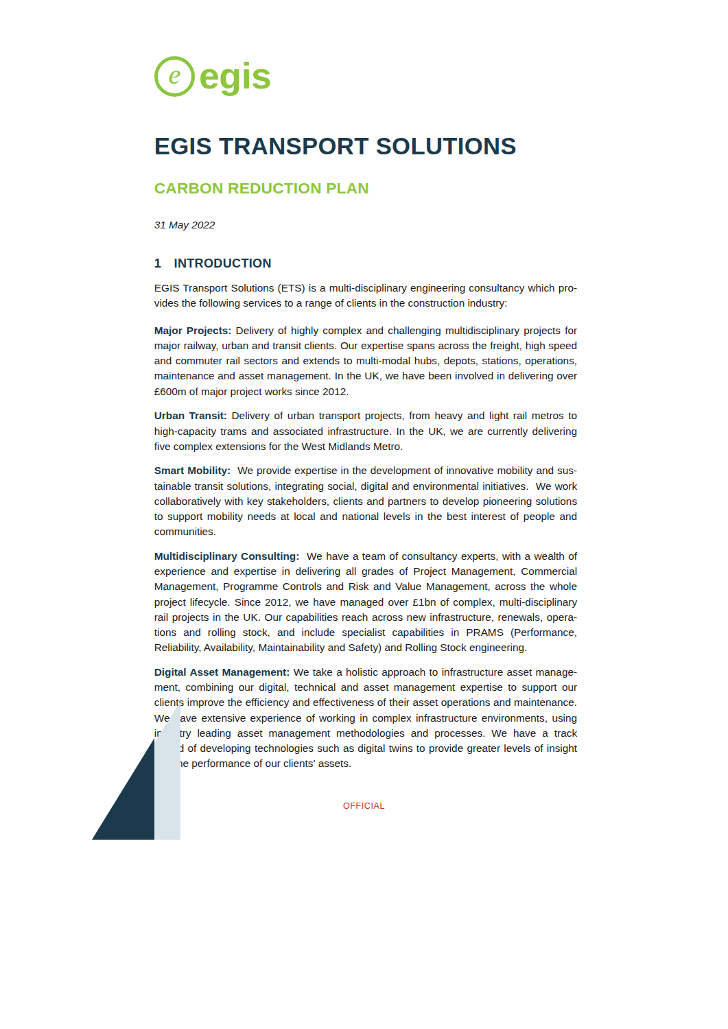egis
EGIS TRANSPORT SOLUTIONS
CARBON REDUCTION PLAN
31 May 2022
1 INTRODUCTION
EGIS Transport Solutions (ETS) is a multi-disciplinary engineering consultancy which provides the following services to a range of clients in the construction industry:
Major Projects: Delivery of highly complex and challenging multidisciplinary projects for major railway, urban and transit clients. Our expertise spans across the freight, high speed and commuter rail sectors and extends to multi-modal hubs, depots, stations, operations, maintenance and asset management. In the UK, we have been involved in delivering over £600m of major project works since 2012.
Urban Transit: Delivery of urban transport projects, from heavy and light rail metros to high-capacity trams and associated infrastructure. In the UK, we are currently delivering five complex extensions for the West Midlands Metro.
Smart Mobility: We provide expertise in the development of innovative mobility and sustainable transit solutions, integrating social, digital and environmental initiatives. We work collaboratively with key stakeholders, clients and partners to develop pioneering solutions to support mobility needs at local and national levels in the best interest of people and communities.
Multidisciplinary Consulting: We have a team of consultancy experts, with a wealth of experience and expertise in delivering all grades of Project Management, Commercial Management, Programme Controls and Risk and Value Management, across the whole project lifecycle. Since 2012, we have managed over £1bn of complex, multi-disciplinary rail projects in the UK. Our capabilities reach across new infrastructure, renewals, operations and rolling stock, and include specialist capabilities in PRAMS (Performance, Reliability, Availability, Maintainability and Safety) and Rolling Stock engineering.
Digital Asset Management: We take a holistic approach to infrastructure asset management, combining our digital, technical and asset management expertise to support our clients improve the efficiency and effectiveness of their asset operations and maintenance. We have extensive experience of working in complex infrastructure environments, using industry leading asset management methodologies and processes. We have a track record of developing technologies such as digital twins to provide greater levels of insight into the performance of our clients' assets.
OFFICIAL